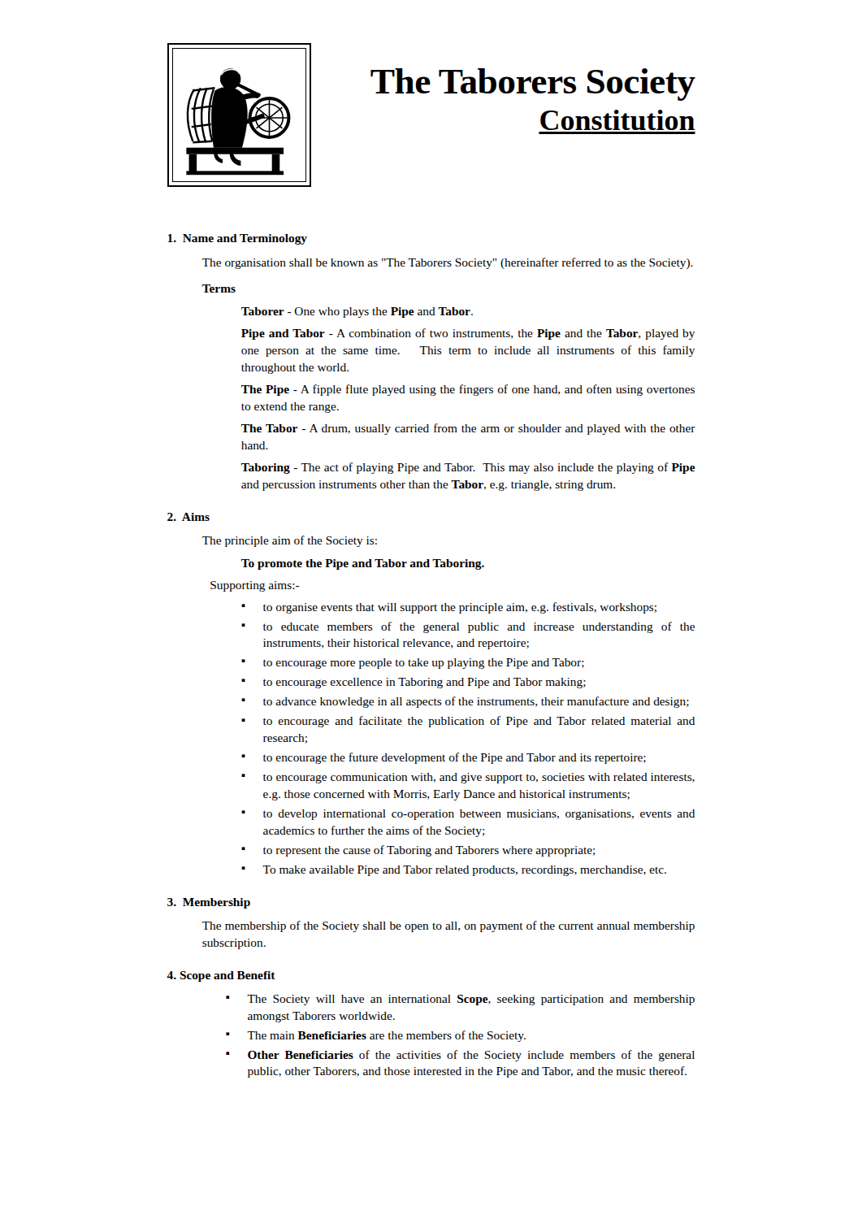The Taborers Society
Constitution
1. Name and Terminology
The organisation shall be known as "The Taborers Society" (hereinafter referred to as the Society).
Terms
Taborer - One who plays the Pipe and Tabor.
Pipe and Tabor - A combination of two instruments, the Pipe and the Tabor, played by one person at the same time. This term to include all instruments of this family throughout the world.
The Pipe - A fipple flute played using the fingers of one hand, and often using overtones to extend the range.
The Tabor - A drum, usually carried from the arm or shoulder and played with the other hand.
Taboring - The act of playing Pipe and Tabor. This may also include the playing of Pipe and percussion instruments other than the Tabor, e.g. triangle, string drum.
2. Aims
The principle aim of the Society is:
To promote the Pipe and Tabor and Taboring.
Supporting aims:-
to organise events that will support the principle aim, e.g. festivals, workshops;
to educate members of the general public and increase understanding of the instruments, their historical relevance, and repertoire;
to encourage more people to take up playing the Pipe and Tabor;
to encourage excellence in Taboring and Pipe and Tabor making;
to advance knowledge in all aspects of the instruments, their manufacture and design;
to encourage and facilitate the publication of Pipe and Tabor related material and research;
to encourage the future development of the Pipe and Tabor and its repertoire;
to encourage communication with, and give support to, societies with related interests, e.g. those concerned with Morris, Early Dance and historical instruments;
to develop international co-operation between musicians, organisations, events and academics to further the aims of the Society;
to represent the cause of Taboring and Taborers where appropriate;
To make available Pipe and Tabor related products, recordings, merchandise, etc.
3. Membership
The membership of the Society shall be open to all, on payment of the current annual membership subscription.
4. Scope and Benefit
The Society will have an international Scope, seeking participation and membership amongst Taborers worldwide.
The main Beneficiaries are the members of the Society.
Other Beneficiaries of the activities of the Society include members of the general public, other Taborers, and those interested in the Pipe and Tabor, and the music thereof.